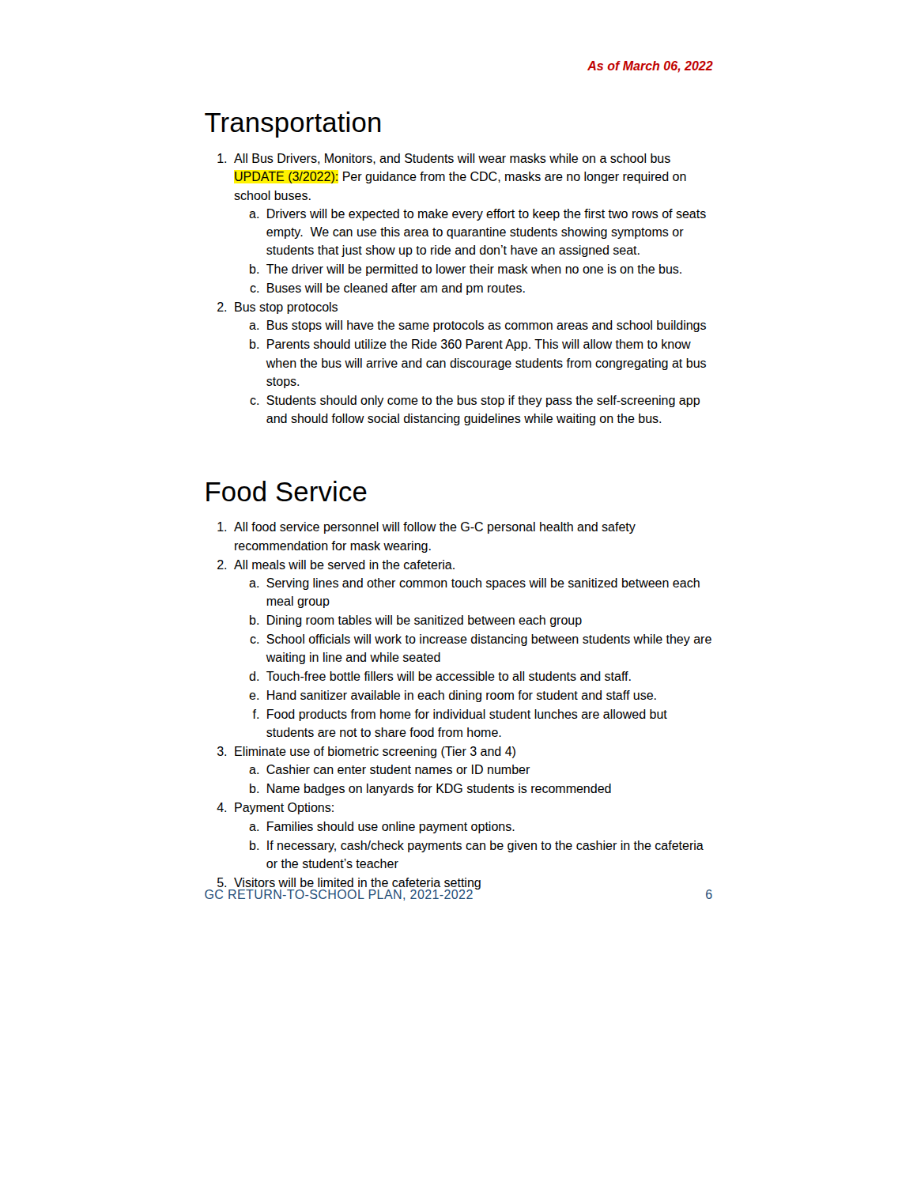As of March 06, 2022
Transportation
All Bus Drivers, Monitors, and Students will wear masks while on a school bus UPDATE (3/2022): Per guidance from the CDC, masks are no longer required on school buses.
Drivers will be expected to make every effort to keep the first two rows of seats empty. We can use this area to quarantine students showing symptoms or students that just show up to ride and don’t have an assigned seat.
The driver will be permitted to lower their mask when no one is on the bus.
Buses will be cleaned after am and pm routes.
Bus stop protocols
Bus stops will have the same protocols as common areas and school buildings
Parents should utilize the Ride 360 Parent App. This will allow them to know when the bus will arrive and can discourage students from congregating at bus stops.
Students should only come to the bus stop if they pass the self-screening app and should follow social distancing guidelines while waiting on the bus.
Food Service
All food service personnel will follow the G-C personal health and safety recommendation for mask wearing.
All meals will be served in the cafeteria.
Serving lines and other common touch spaces will be sanitized between each meal group
Dining room tables will be sanitized between each group
School officials will work to increase distancing between students while they are waiting in line and while seated
Touch-free bottle fillers will be accessible to all students and staff.
Hand sanitizer available in each dining room for student and staff use.
Food products from home for individual student lunches are allowed but students are not to share food from home.
Eliminate use of biometric screening (Tier 3 and 4)
Cashier can enter student names or ID number
Name badges on lanyards for KDG students is recommended
Payment Options:
Families should use online payment options.
If necessary, cash/check payments can be given to the cashier in the cafeteria or the student’s teacher
Visitors will be limited in the cafeteria setting
GC RETURN-TO-SCHOOL PLAN, 2021-2022 6